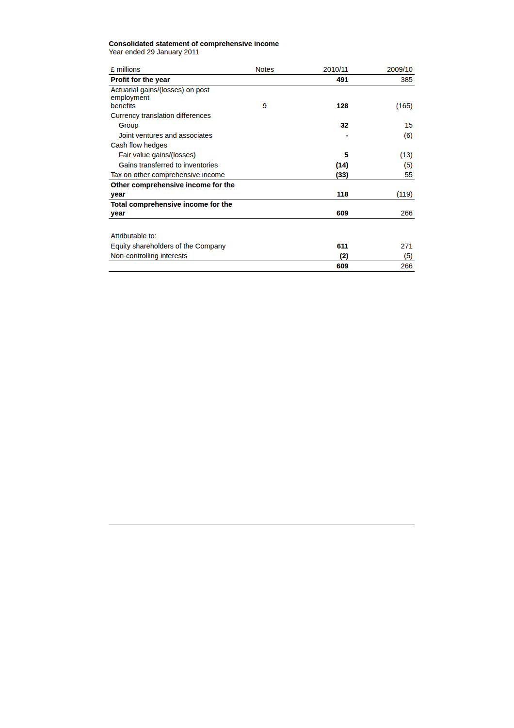Consolidated statement of comprehensive income
Year ended 29 January 2011
| £ millions | Notes | 2010/11 | 2009/10 |
| --- | --- | --- | --- |
| Profit for the year | | 491 | 385 |
| Actuarial gains/(losses) on post employment benefits | 9 | 128 | (165) |
| Currency translation differences | | | |
| Group | | 32 | 15 |
| Joint ventures and associates | | - | (6) |
| Cash flow hedges | | | |
| Fair value gains/(losses) | | 5 | (13) |
| Gains transferred to inventories | | (14) | (5) |
| Tax on other comprehensive income | | (33) | 55 |
| Other comprehensive income for the year | | 118 | (119) |
| Total comprehensive income for the year | | 609 | 266 |
| Attributable to: | | | |
| Equity shareholders of the Company | | 611 | 271 |
| Non-controlling interests | | (2) | (5) |
| | | 609 | 266 |